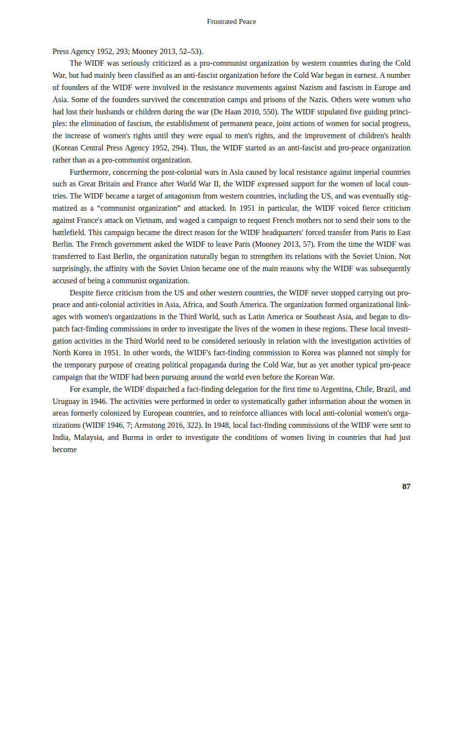Frustrated Peace
Press Agency 1952, 293; Mooney 2013, 52–53).
The WIDF was seriously criticized as a pro-communist organization by western countries during the Cold War, but had mainly been classified as an anti-fascist organization before the Cold War began in earnest. A number of founders of the WIDF were involved in the resistance movements against Nazism and fascism in Europe and Asia. Some of the founders survived the concentration camps and prisons of the Nazis. Others were women who had lost their husbands or children during the war (De Haan 2010, 550). The WIDF stipulated five guiding principles: the elimination of fascism, the establishment of permanent peace, joint actions of women for social progress, the increase of women's rights until they were equal to men's rights, and the improvement of children's health (Korean Central Press Agency 1952, 294). Thus, the WIDF started as an anti-fascist and pro-peace organization rather than as a pro-communist organization.
Furthermore, concerning the post-colonial wars in Asia caused by local resistance against imperial countries such as Great Britain and France after World War II, the WIDF expressed support for the women of local countries. The WIDF became a target of antagonism from western countries, including the US, and was eventually stigmatized as a “communist organization” and attacked. In 1951 in particular, the WIDF voiced fierce criticism against France's attack on Vietnam, and waged a campaign to request French mothers not to send their sons to the battlefield. This campaign became the direct reason for the WIDF headquarters' forced transfer from Paris to East Berlin. The French government asked the WIDF to leave Paris (Mooney 2013, 57). From the time the WIDF was transferred to East Berlin, the organization naturally began to strengthen its relations with the Soviet Union. Not surprisingly, the affinity with the Soviet Union became one of the main reasons why the WIDF was subsequently accused of being a communist organization.
Despite fierce criticism from the US and other western countries, the WIDF never stopped carrying out pro-peace and anti-colonial activities in Asia, Africa, and South America. The organization formed organizational linkages with women's organizations in the Third World, such as Latin America or Southeast Asia, and began to dispatch fact-finding commissions in order to investigate the lives of the women in these regions. These local investigation activities in the Third World need to be considered seriously in relation with the investigation activities of North Korea in 1951. In other words, the WIDF's fact-finding commission to Korea was planned not simply for the temporary purpose of creating political propaganda during the Cold War, but as yet another typical pro-peace campaign that the WIDF had been pursuing around the world even before the Korean War.
For example, the WIDF dispatched a fact-finding delegation for the first time to Argentina, Chile, Brazil, and Uruguay in 1946. The activities were performed in order to systematically gather information about the women in areas formerly colonized by European countries, and to reinforce alliances with local anti-colonial women's organizations (WIDF 1946, 7; Armstong 2016, 322). In 1948, local fact-finding commissions of the WIDF were sent to India, Malaysia, and Burma in order to investigate the conditions of women living in countries that had just become
87